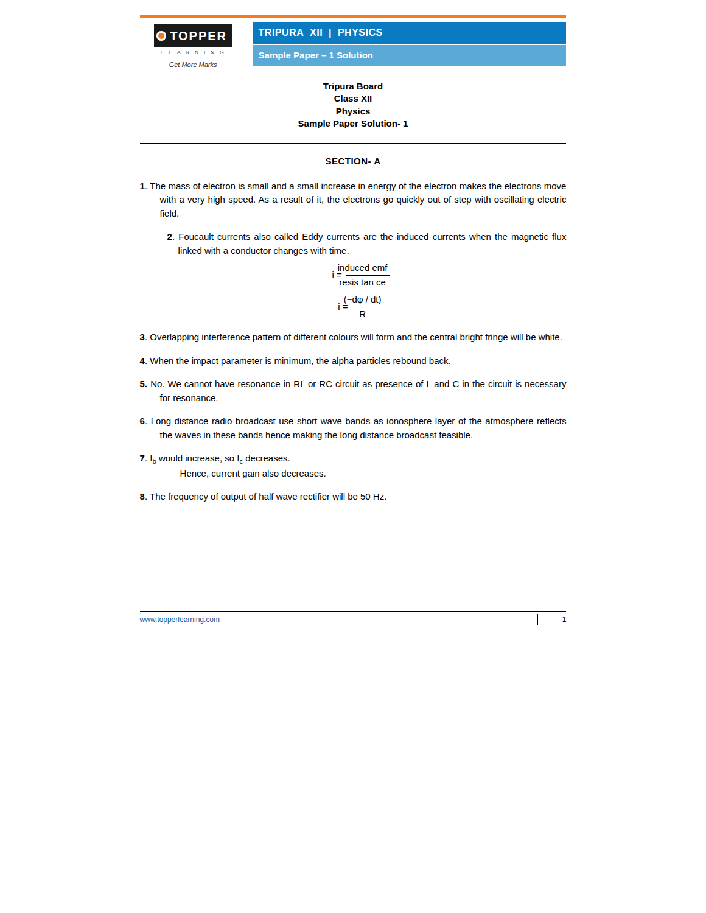TOPPER
L E A R N I N G
Get More Marks
TRIPURA XII | PHYSICS
Sample Paper – 1 Solution
Tripura Board
Class XII
Physics
Sample Paper Solution- 1
SECTION- A
1. The mass of electron is small and a small increase in energy of the electron makes the electrons move with a very high speed. As a result of it, the electrons go quickly out of step with oscillating electric field.
2. Foucault currents also called Eddy currents are the induced currents when the magnetic flux linked with a conductor changes with time.
i = induced emf resis tan ce
i = (−dφ / dt) R
3. Overlapping interference pattern of different colours will form and the central bright fringe will be white.
4. When the impact parameter is minimum, the alpha particles rebound back.
5. No. We cannot have resonance in RL or RC circuit as presence of L and C in the circuit is necessary for resonance.
6. Long distance radio broadcast use short wave bands as ionosphere layer of the atmosphere reflects the waves in these bands hence making the long distance broadcast feasible.
7. Ib would increase, so Ic decreases.
Hence, current gain also decreases.
8. The frequency of output of half wave rectifier will be 50 Hz.
www.topperlearning.com 1